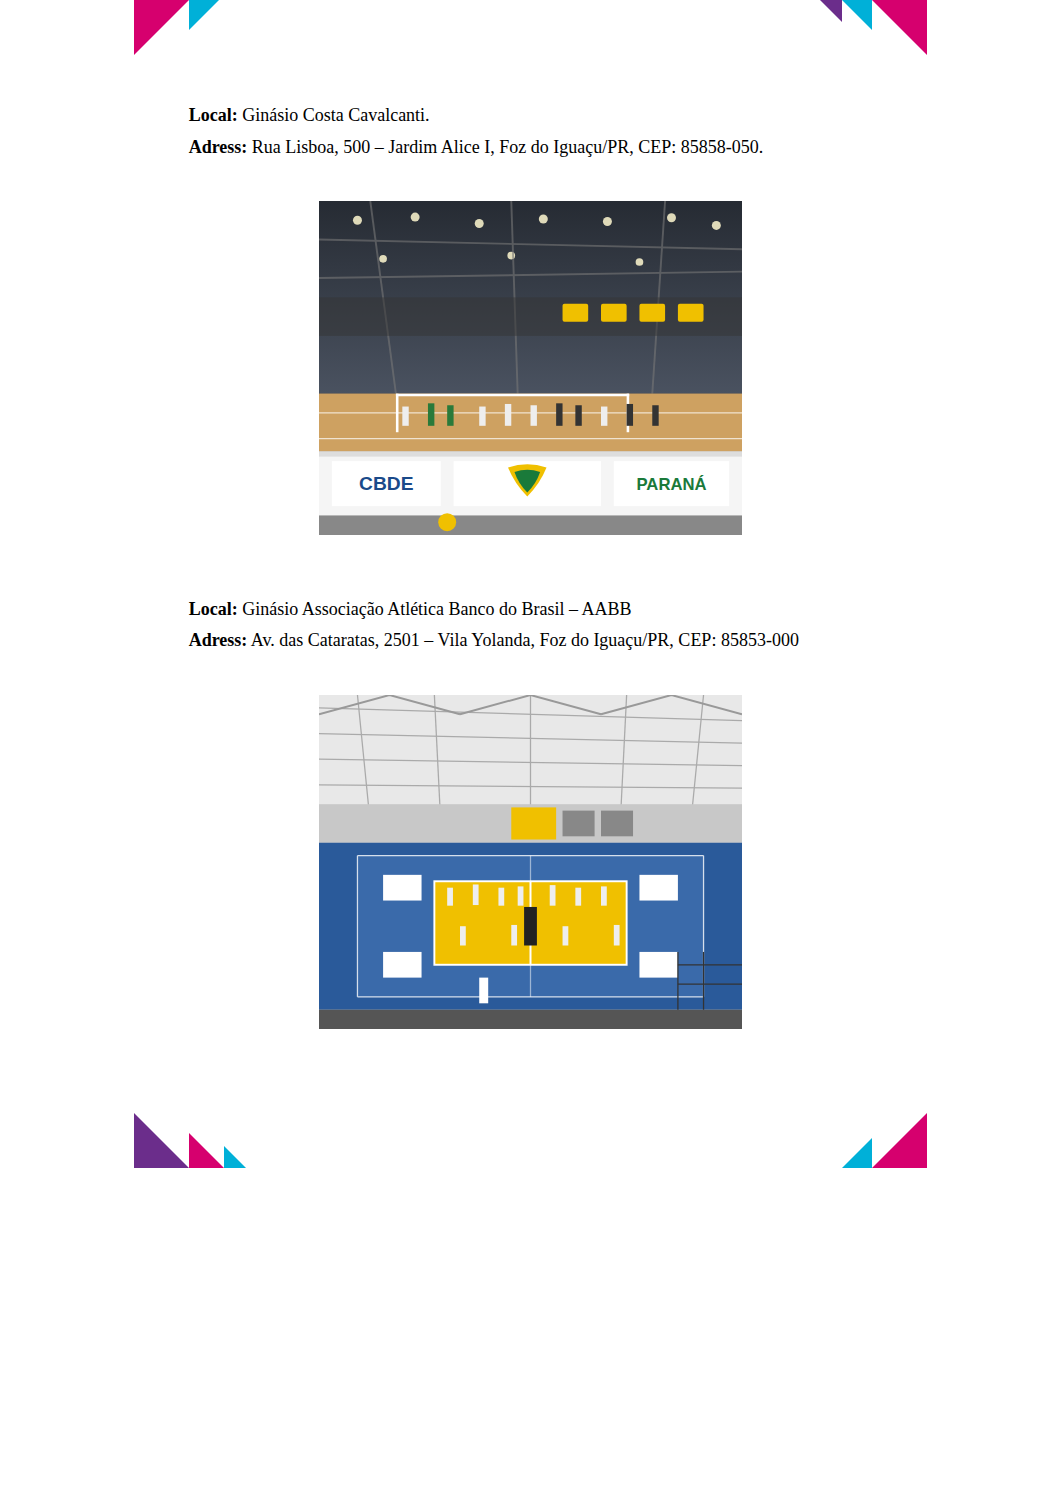Local: Ginásio Costa Cavalcanti.
Adress: Rua Lisboa, 500 – Jardim Alice I, Foz do Iguaçu/PR, CEP: 85858-050.
Local: Ginásio Associação Atlética Banco do Brasil – AABB
Adress: Av. das Cataratas, 2501 – Vila Yolanda, Foz do Iguaçu/PR, CEP: 85853-000